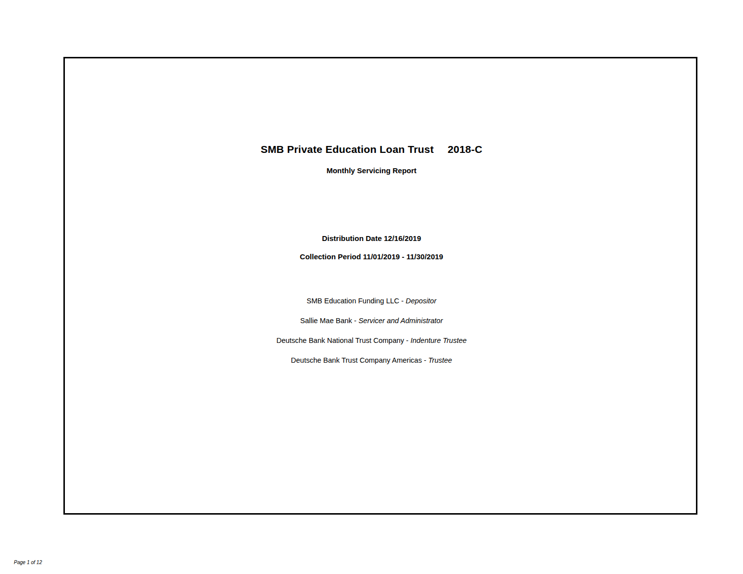SMB Private Education Loan Trust 2018-C
Monthly Servicing Report
Distribution Date 12/16/2019
Collection Period 11/01/2019 - 11/30/2019
SMB Education Funding LLC - Depositor
Sallie Mae Bank - Servicer and Administrator
Deutsche Bank National Trust Company - Indenture Trustee
Deutsche Bank Trust Company Americas - Trustee
Page 1 of 12